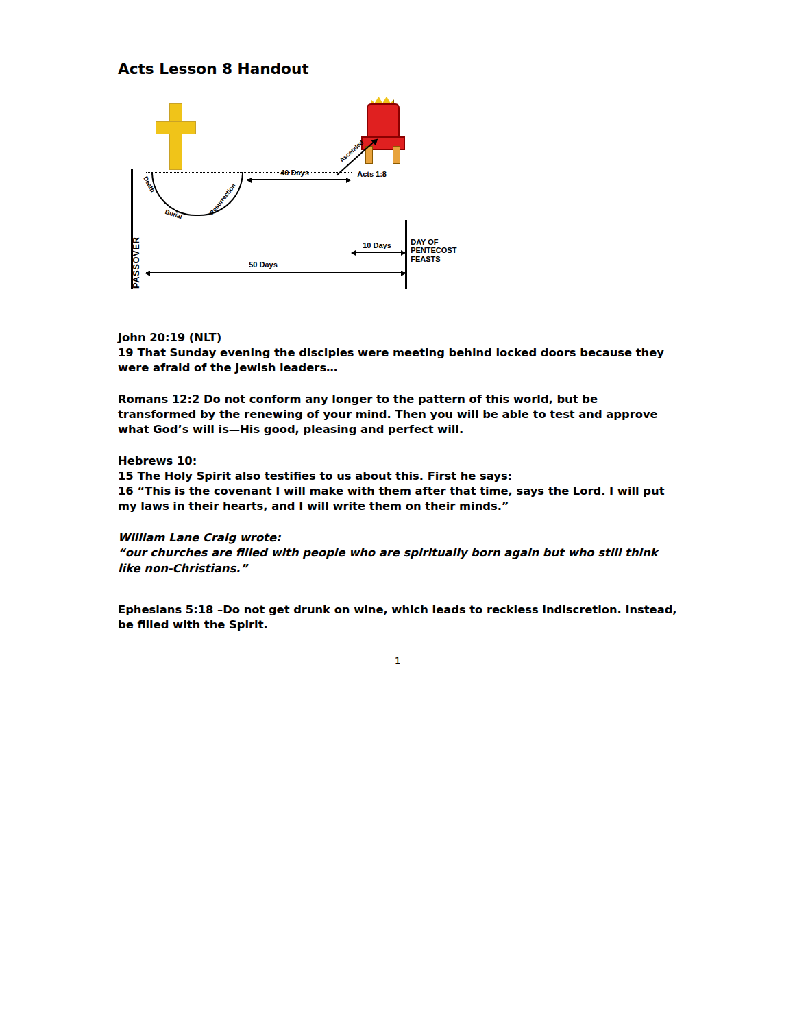Acts Lesson 8 Handout
PASSOVER
Death
Burial
Resurrection
40 Days
Ascended
Acts 1:8
10 Days
DAY OF
PENTECOST
FEASTS
50 Days
John 20:19 (NLT) 19 That Sunday evening the disciples were meeting behind locked doors because they were afraid of the Jewish leaders…
Romans 12:2 Do not conform any longer to the pattern of this world, but be transformed by the renewing of your mind. Then you will be able to test and approve what God’s will is—His good, pleasing and perfect will.
Hebrews 10: 15 The Holy Spirit also testifies to us about this. First he says:
16 “This is the covenant I will make with them after that time, says the Lord. I will put my laws in their hearts, and I will write them on their minds.”
William Lane Craig wrote: “our churches are filled with people who are spiritually born again but who still think like non-Christians.”
Ephesians 5:18 –Do not get drunk on wine, which leads to reckless indiscretion. Instead, be filled with the Spirit.
1